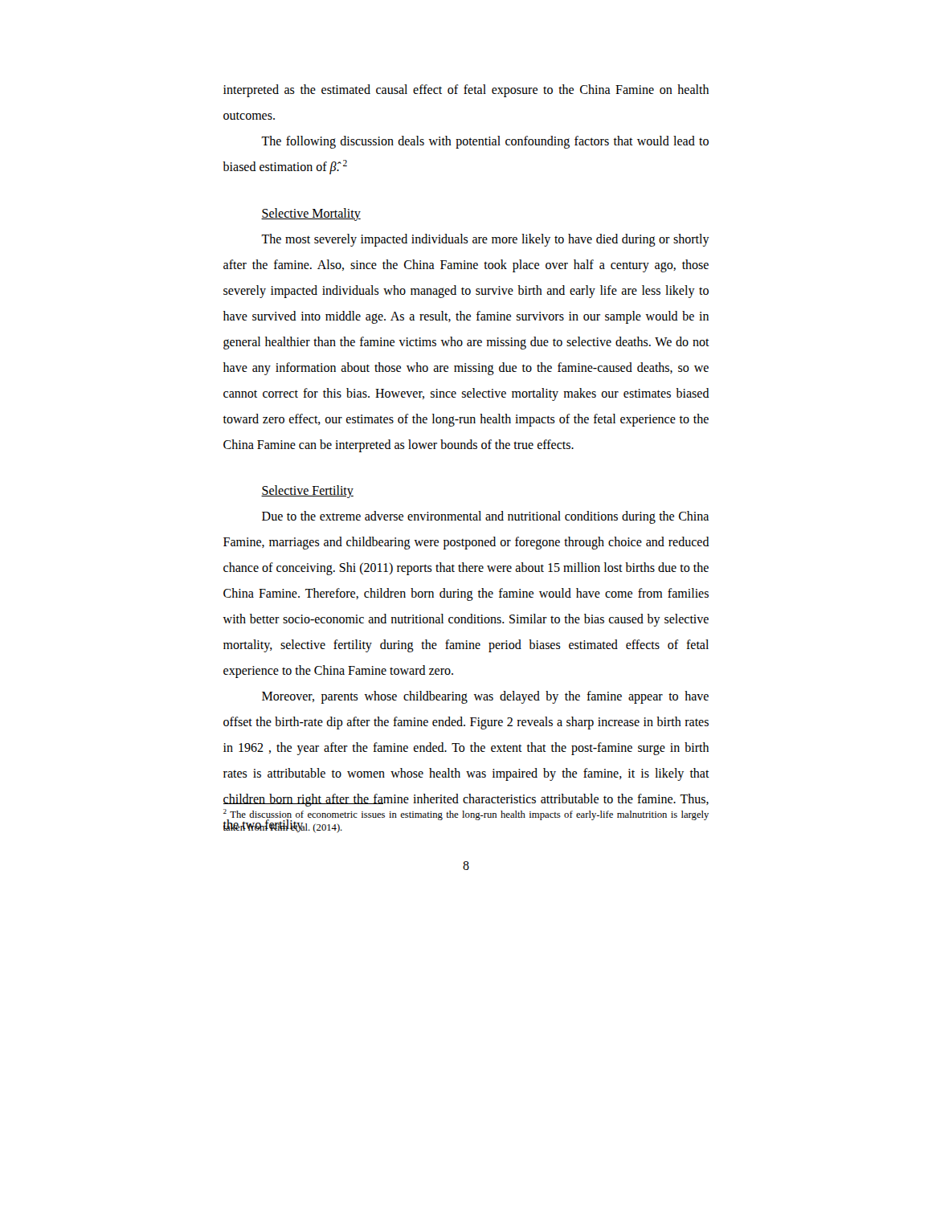interpreted as the estimated causal effect of fetal exposure to the China Famine on health outcomes.
The following discussion deals with potential confounding factors that would lead to biased estimation of β̂. 2
Selective Mortality
The most severely impacted individuals are more likely to have died during or shortly after the famine. Also, since the China Famine took place over half a century ago, those severely impacted individuals who managed to survive birth and early life are less likely to have survived into middle age. As a result, the famine survivors in our sample would be in general healthier than the famine victims who are missing due to selective deaths. We do not have any information about those who are missing due to the famine-caused deaths, so we cannot correct for this bias. However, since selective mortality makes our estimates biased toward zero effect, our estimates of the long-run health impacts of the fetal experience to the China Famine can be interpreted as lower bounds of the true effects.
Selective Fertility
Due to the extreme adverse environmental and nutritional conditions during the China Famine, marriages and childbearing were postponed or foregone through choice and reduced chance of conceiving. Shi (2011) reports that there were about 15 million lost births due to the China Famine. Therefore, children born during the famine would have come from families with better socio-economic and nutritional conditions. Similar to the bias caused by selective mortality, selective fertility during the famine period biases estimated effects of fetal experience to the China Famine toward zero.
Moreover, parents whose childbearing was delayed by the famine appear to have offset the birth-rate dip after the famine ended. Figure 2 reveals a sharp increase in birth rates in 1962 , the year after the famine ended. To the extent that the post-famine surge in birth rates is attributable to women whose health was impaired by the famine, it is likely that children born right after the famine inherited characteristics attributable to the famine. Thus, the two fertility
2 The discussion of econometric issues in estimating the long-run health impacts of early-life malnutrition is largely taken from Kim et al. (2014).
8